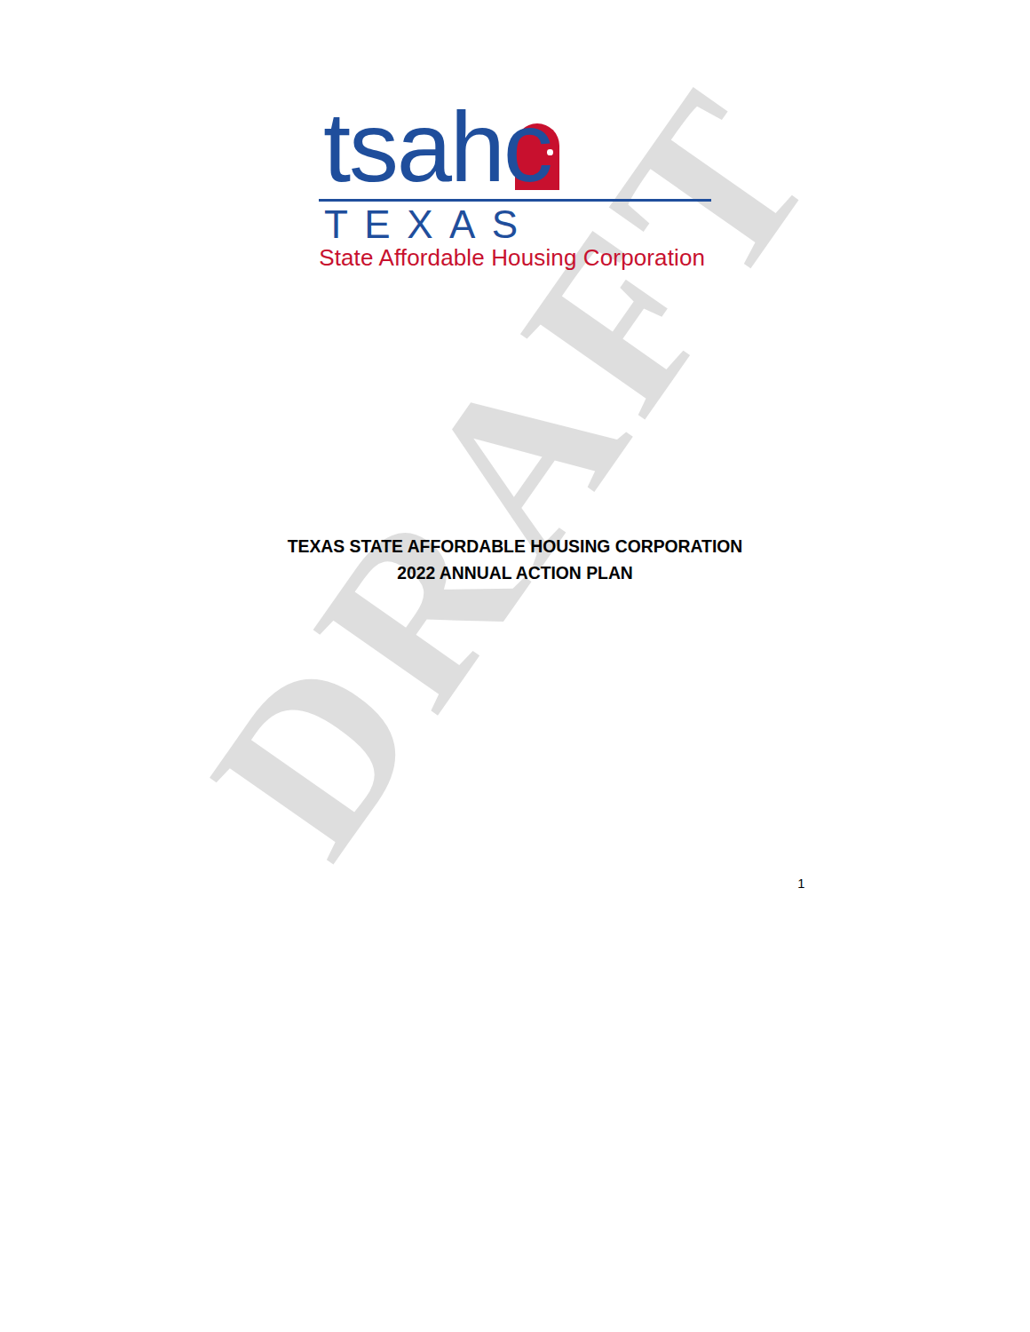DRAFT
tsahc
TEXAS
State Affordable Housing Corporation
TEXAS STATE AFFORDABLE HOUSING CORPORATION
2022 ANNUAL ACTION PLAN
1